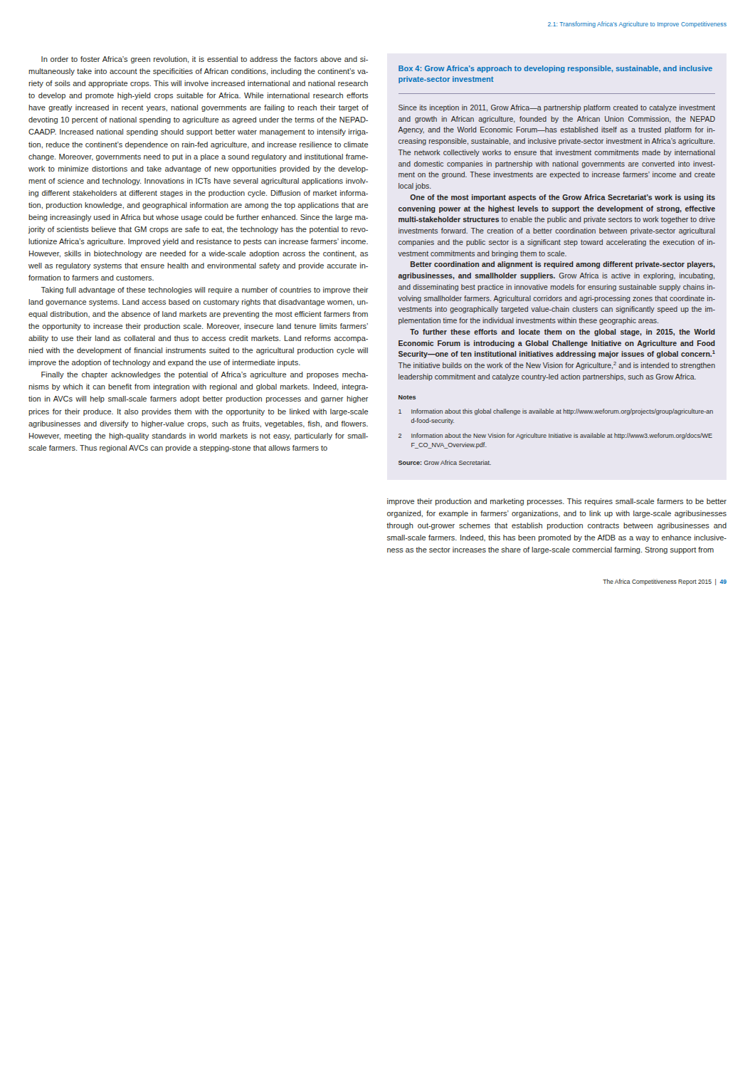2.1: Transforming Africa’s Agriculture to Improve Competitiveness
In order to foster Africa’s green revolution, it is essential to address the factors above and simultaneously take into account the specificities of African conditions, including the continent’s variety of soils and appropriate crops. This will involve increased international and national research to develop and promote high-yield crops suitable for Africa. While international research efforts have greatly increased in recent years, national governments are failing to reach their target of devoting 10 percent of national spending to agriculture as agreed under the terms of the NEPAD-CAADP. Increased national spending should support better water management to intensify irrigation, reduce the continent’s dependence on rain-fed agriculture, and increase resilience to climate change. Moreover, governments need to put in a place a sound regulatory and institutional framework to minimize distortions and take advantage of new opportunities provided by the development of science and technology. Innovations in ICTs have several agricultural applications involving different stakeholders at different stages in the production cycle. Diffusion of market information, production knowledge, and geographical information are among the top applications that are being increasingly used in Africa but whose usage could be further enhanced. Since the large majority of scientists believe that GM crops are safe to eat, the technology has the potential to revolutionize Africa’s agriculture. Improved yield and resistance to pests can increase farmers’ income. However, skills in biotechnology are needed for a wide-scale adoption across the continent, as well as regulatory systems that ensure health and environmental safety and provide accurate information to farmers and customers.
Taking full advantage of these technologies will require a number of countries to improve their land governance systems. Land access based on customary rights that disadvantage women, unequal distribution, and the absence of land markets are preventing the most efficient farmers from the opportunity to increase their production scale. Moreover, insecure land tenure limits farmers’ ability to use their land as collateral and thus to access credit markets. Land reforms accompanied with the development of financial instruments suited to the agricultural production cycle will improve the adoption of technology and expand the use of intermediate inputs.
Finally the chapter acknowledges the potential of Africa’s agriculture and proposes mechanisms by which it can benefit from integration with regional and global markets. Indeed, integration in AVCs will help small-scale farmers adopt better production processes and garner higher prices for their produce. It also provides them with the opportunity to be linked with large-scale agribusinesses and diversify to higher-value crops, such as fruits, vegetables, fish, and flowers. However, meeting the high-quality standards in world markets is not easy, particularly for small-scale farmers. Thus regional AVCs can provide a stepping-stone that allows farmers to
Box 4: Grow Africa’s approach to developing responsible, sustainable, and inclusive private-sector investment
Since its inception in 2011, Grow Africa—a partnership platform created to catalyze investment and growth in African agriculture, founded by the African Union Commission, the NEPAD Agency, and the World Economic Forum—has established itself as a trusted platform for increasing responsible, sustainable, and inclusive private-sector investment in Africa’s agriculture. The network collectively works to ensure that investment commitments made by international and domestic companies in partnership with national governments are converted into investment on the ground. These investments are expected to increase farmers’ income and create local jobs.
One of the most important aspects of the Grow Africa Secretariat’s work is using its convening power at the highest levels to support the development of strong, effective multi-stakeholder structures to enable the public and private sectors to work together to drive investments forward. The creation of a better coordination between private-sector agricultural companies and the public sector is a significant step toward accelerating the execution of investment commitments and bringing them to scale.
Better coordination and alignment is required among different private-sector players, agribusinesses, and smallholder suppliers. Grow Africa is active in exploring, incubating, and disseminating best practice in innovative models for ensuring sustainable supply chains involving smallholder farmers. Agricultural corridors and agri-processing zones that coordinate investments into geographically targeted value-chain clusters can significantly speed up the implementation time for the individual investments within these geographic areas.
To further these efforts and locate them on the global stage, in 2015, the World Economic Forum is introducing a Global Challenge Initiative on Agriculture and Food Security—one of ten institutional initiatives addressing major issues of global concern.1 The initiative builds on the work of the New Vision for Agriculture,2 and is intended to strengthen leadership commitment and catalyze country-led action partnerships, such as Grow Africa.
Notes
Information about this global challenge is available at http://www.weforum.org/projects/group/agriculture-and-food-security.
Information about the New Vision for Agriculture Initiative is available at http://www3.weforum.org/docs/WEF_CO_NVA_Overview.pdf.
Source: Grow Africa Secretariat.
improve their production and marketing processes. This requires small-scale farmers to be better organized, for example in farmers’ organizations, and to link up with large-scale agribusinesses through out-grower schemes that establish production contracts between agribusinesses and small-scale farmers. Indeed, this has been promoted by the AfDB as a way to enhance inclusiveness as the sector increases the share of large-scale commercial farming. Strong support from
The Africa Competitiveness Report 2015 | 49